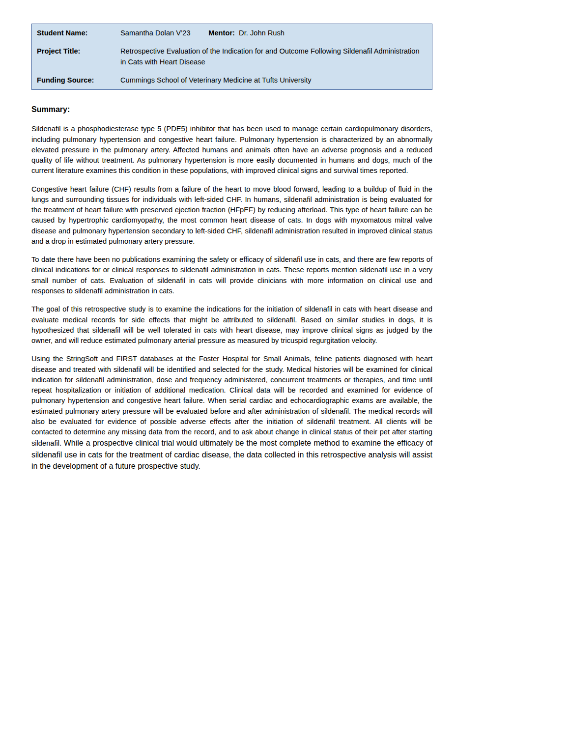| Student Name: | Samantha Dolan V’23 Mentor: Dr. John Rush |
| Project Title: | Retrospective Evaluation of the Indication for and Outcome Following Sildenafil Administration in Cats with Heart Disease |
| Funding Source: | Cummings School of Veterinary Medicine at Tufts University |
Summary:
Sildenafil is a phosphodiesterase type 5 (PDE5) inhibitor that has been used to manage certain cardiopulmonary disorders, including pulmonary hypertension and congestive heart failure. Pulmonary hypertension is characterized by an abnormally elevated pressure in the pulmonary artery. Affected humans and animals often have an adverse prognosis and a reduced quality of life without treatment. As pulmonary hypertension is more easily documented in humans and dogs, much of the current literature examines this condition in these populations, with improved clinical signs and survival times reported.
Congestive heart failure (CHF) results from a failure of the heart to move blood forward, leading to a buildup of fluid in the lungs and surrounding tissues for individuals with left-sided CHF. In humans, sildenafil administration is being evaluated for the treatment of heart failure with preserved ejection fraction (HFpEF) by reducing afterload. This type of heart failure can be caused by hypertrophic cardiomyopathy, the most common heart disease of cats. In dogs with myxomatous mitral valve disease and pulmonary hypertension secondary to left-sided CHF, sildenafil administration resulted in improved clinical status and a drop in estimated pulmonary artery pressure.
To date there have been no publications examining the safety or efficacy of sildenafil use in cats, and there are few reports of clinical indications for or clinical responses to sildenafil administration in cats. These reports mention sildenafil use in a very small number of cats. Evaluation of sildenafil in cats will provide clinicians with more information on clinical use and responses to sildenafil administration in cats.
The goal of this retrospective study is to examine the indications for the initiation of sildenafil in cats with heart disease and evaluate medical records for side effects that might be attributed to sildenafil. Based on similar studies in dogs, it is hypothesized that sildenafil will be well tolerated in cats with heart disease, may improve clinical signs as judged by the owner, and will reduce estimated pulmonary arterial pressure as measured by tricuspid regurgitation velocity.
Using the StringSoft and FIRST databases at the Foster Hospital for Small Animals, feline patients diagnosed with heart disease and treated with sildenafil will be identified and selected for the study. Medical histories will be examined for clinical indication for sildenafil administration, dose and frequency administered, concurrent treatments or therapies, and time until repeat hospitalization or initiation of additional medication. Clinical data will be recorded and examined for evidence of pulmonary hypertension and congestive heart failure. When serial cardiac and echocardiographic exams are available, the estimated pulmonary artery pressure will be evaluated before and after administration of sildenafil. The medical records will also be evaluated for evidence of possible adverse effects after the initiation of sildenafil treatment. All clients will be contacted to determine any missing data from the record, and to ask about change in clinical status of their pet after starting sildenafil. While a prospective clinical trial would ultimately be the most complete method to examine the efficacy of sildenafil use in cats for the treatment of cardiac disease, the data collected in this retrospective analysis will assist in the development of a future prospective study.